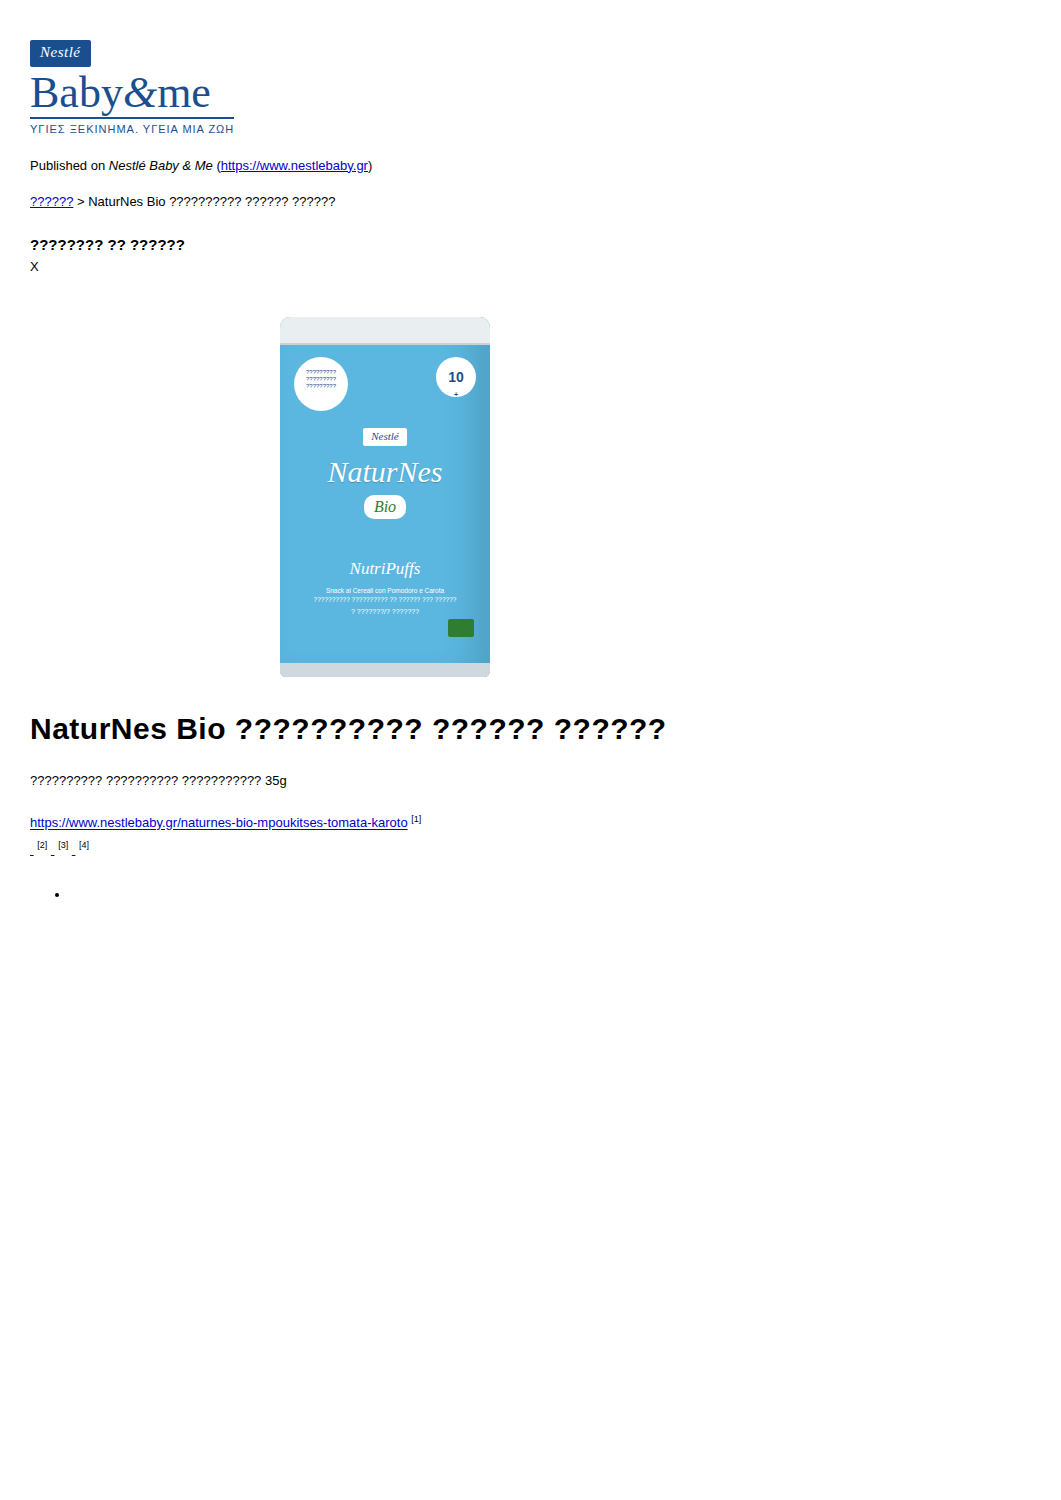Nestlé
Baby&me
ΥΓΙΕΣ ΞΕΚΙΝΗΜΑ. ΥΓΕΙΑ ΜΙΑ ΖΩΗ
Published on Nestlé Baby & Me (https://www.nestlebaby.gr)
?????? > NaturNes Bio ?????????? ?????? ??????
???????? ?? ??????
X
?????????
?????????
?????????
10+
Nestlé
NaturNes
Bio
NutriPuffs
Snack ai Cereali con Pomodoro e Carota
?????????? ?????????? ?? ?????? ??? ??????
? ???????/? ???????
NaturNes Bio ?????????? ?????? ??????
?????????? ?????????? ??????????? 35g
https://www.nestlebaby.gr/naturnes-bio-mpoukitses-tomata-karoto [1]
[2] [3] [4]